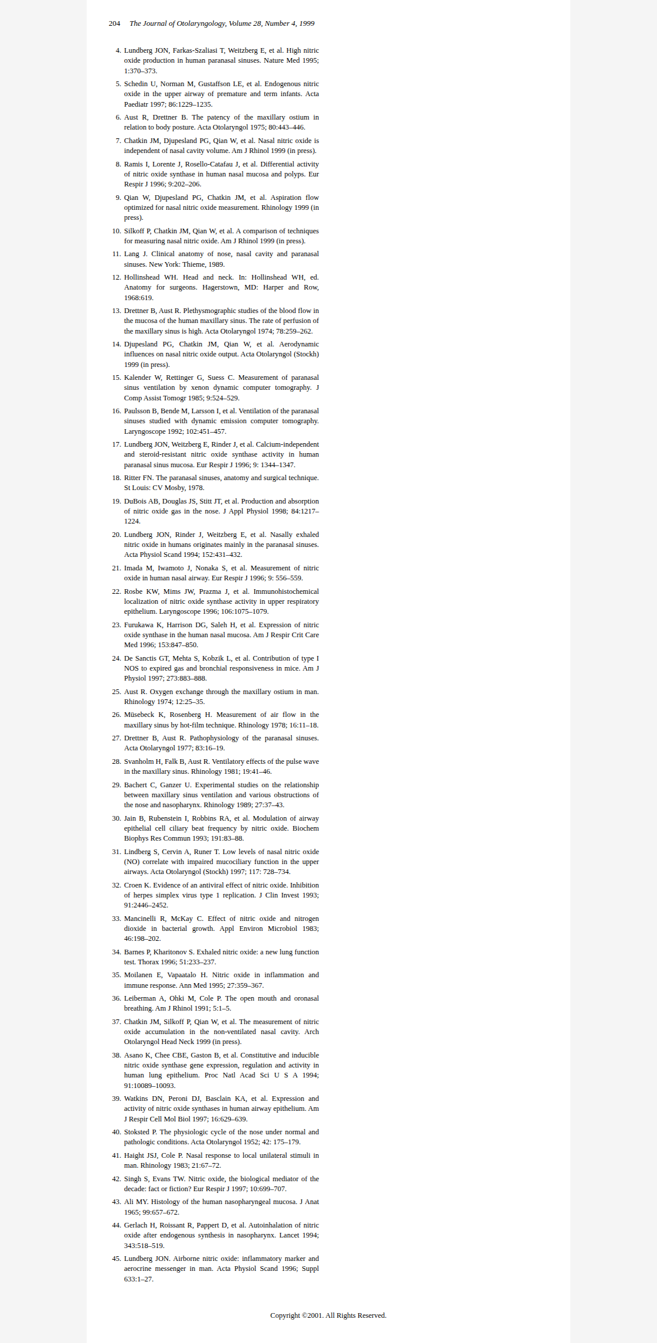204 The Journal of Otolaryngology, Volume 28, Number 4, 1999
4. Lundberg JON, Farkas-Szaliasi T, Weitzberg E, et al. High nitric oxide production in human paranasal sinuses. Nature Med 1995; 1:370–373.
5. Schedin U, Norman M, Gustaffson LE, et al. Endogenous nitric oxide in the upper airway of premature and term infants. Acta Paediatr 1997; 86:1229–1235.
6. Aust R, Drettner B. The patency of the maxillary ostium in relation to body posture. Acta Otolaryngol 1975; 80:443–446.
7. Chatkin JM, Djupesland PG, Qian W, et al. Nasal nitric oxide is independent of nasal cavity volume. Am J Rhinol 1999 (in press).
8. Ramis I, Lorente J, Rosello-Catafau J, et al. Differential activity of nitric oxide synthase in human nasal mucosa and polyps. Eur Respir J 1996; 9:202–206.
9. Qian W, Djupesland PG, Chatkin JM, et al. Aspiration flow optimized for nasal nitric oxide measurement. Rhinology 1999 (in press).
10. Silkoff P, Chatkin JM, Qian W, et al. A comparison of techniques for measuring nasal nitric oxide. Am J Rhinol 1999 (in press).
11. Lang J. Clinical anatomy of nose, nasal cavity and paranasal sinuses. New York: Thieme, 1989.
12. Hollinshead WH. Head and neck. In: Hollinshead WH, ed. Anatomy for surgeons. Hagerstown, MD: Harper and Row, 1968:619.
13. Drettner B, Aust R. Plethysmographic studies of the blood flow in the mucosa of the human maxillary sinus. The rate of perfusion of the maxillary sinus is high. Acta Otolaryngol 1974; 78:259–262.
14. Djupesland PG, Chatkin JM, Qian W, et al. Aerodynamic influences on nasal nitric oxide output. Acta Otolaryngol (Stockh) 1999 (in press).
15. Kalender W, Rettinger G, Suess C. Measurement of paranasal sinus ventilation by xenon dynamic computer tomography. J Comp Assist Tomogr 1985; 9:524–529.
16. Paulsson B, Bende M, Larsson I, et al. Ventilation of the paranasal sinuses studied with dynamic emission computer tomography. Laryngoscope 1992; 102:451–457.
17. Lundberg JON, Weitzberg E, Rinder J, et al. Calcium-independent and steroid-resistant nitric oxide synthase activity in human paranasal sinus mucosa. Eur Respir J 1996; 9: 1344–1347.
18. Ritter FN. The paranasal sinuses, anatomy and surgical technique. St Louis: CV Mosby, 1978.
19. DuBois AB, Douglas JS, Stitt JT, et al. Production and absorption of nitric oxide gas in the nose. J Appl Physiol 1998; 84:1217–1224.
20. Lundberg JON, Rinder J, Weitzberg E, et al. Nasally exhaled nitric oxide in humans originates mainly in the paranasal sinuses. Acta Physiol Scand 1994; 152:431–432.
21. Imada M, Iwamoto J, Nonaka S, et al. Measurement of nitric oxide in human nasal airway. Eur Respir J 1996; 9: 556–559.
22. Rosbe KW, Mims JW, Prazma J, et al. Immunohistochemical localization of nitric oxide synthase activity in upper respiratory epithelium. Laryngoscope 1996; 106:1075–1079.
23. Furukawa K, Harrison DG, Saleh H, et al. Expression of nitric oxide synthase in the human nasal mucosa. Am J Respir Crit Care Med 1996; 153:847–850.
24. De Sanctis GT, Mehta S, Kobzik L, et al. Contribution of type I NOS to expired gas and bronchial responsiveness in mice. Am J Physiol 1997; 273:883–888.
25. Aust R. Oxygen exchange through the maxillary ostium in man. Rhinology 1974; 12:25–35.
26. Müsebeck K, Rosenberg H. Measurement of air flow in the maxillary sinus by hot-film technique. Rhinology 1978; 16:11–18.
27. Drettner B, Aust R. Pathophysiology of the paranasal sinuses. Acta Otolaryngol 1977; 83:16–19.
28. Svanholm H, Falk B, Aust R. Ventilatory effects of the pulse wave in the maxillary sinus. Rhinology 1981; 19:41–46.
29. Bachert C, Ganzer U. Experimental studies on the relationship between maxillary sinus ventilation and various obstructions of the nose and nasopharynx. Rhinology 1989; 27:37–43.
30. Jain B, Rubenstein I, Robbins RA, et al. Modulation of airway epithelial cell ciliary beat frequency by nitric oxide. Biochem Biophys Res Commun 1993; 191:83–88.
31. Lindberg S, Cervin A, Runer T. Low levels of nasal nitric oxide (NO) correlate with impaired mucociliary function in the upper airways. Acta Otolaryngol (Stockh) 1997; 117: 728–734.
32. Croen K. Evidence of an antiviral effect of nitric oxide. Inhibition of herpes simplex virus type 1 replication. J Clin Invest 1993; 91:2446–2452.
33. Mancinelli R, McKay C. Effect of nitric oxide and nitrogen dioxide in bacterial growth. Appl Environ Microbiol 1983; 46:198–202.
34. Barnes P, Kharitonov S. Exhaled nitric oxide: a new lung function test. Thorax 1996; 51:233–237.
35. Moilanen E, Vapaatalo H. Nitric oxide in inflammation and immune response. Ann Med 1995; 27:359–367.
36. Leiberman A, Ohki M, Cole P. The open mouth and oronasal breathing. Am J Rhinol 1991; 5:1–5.
37. Chatkin JM, Silkoff P, Qian W, et al. The measurement of nitric oxide accumulation in the non-ventilated nasal cavity. Arch Otolaryngol Head Neck 1999 (in press).
38. Asano K, Chee CBE, Gaston B, et al. Constitutive and inducible nitric oxide synthase gene expression, regulation and activity in human lung epithelium. Proc Natl Acad Sci U S A 1994; 91:10089–10093.
39. Watkins DN, Peroni DJ, Basclain KA, et al. Expression and activity of nitric oxide synthases in human airway epithelium. Am J Respir Cell Mol Biol 1997; 16:629–639.
40. Stoksted P. The physiologic cycle of the nose under normal and pathologic conditions. Acta Otolaryngol 1952; 42: 175–179.
41. Haight JSJ, Cole P. Nasal response to local unilateral stimuli in man. Rhinology 1983; 21:67–72.
42. Singh S, Evans TW. Nitric oxide, the biological mediator of the decade: fact or fiction? Eur Respir J 1997; 10:699–707.
43. Ali MY. Histology of the human nasopharyngeal mucosa. J Anat 1965; 99:657–672.
44. Gerlach H, Roissant R, Pappert D, et al. Autoinhalation of nitric oxide after endogenous synthesis in nasopharynx. Lancet 1994; 343:518–519.
45. Lundberg JON. Airborne nitric oxide: inflammatory marker and aerocrine messenger in man. Acta Physiol Scand 1996; Suppl 633:1–27.
Copyright ©2001. All Rights Reserved.